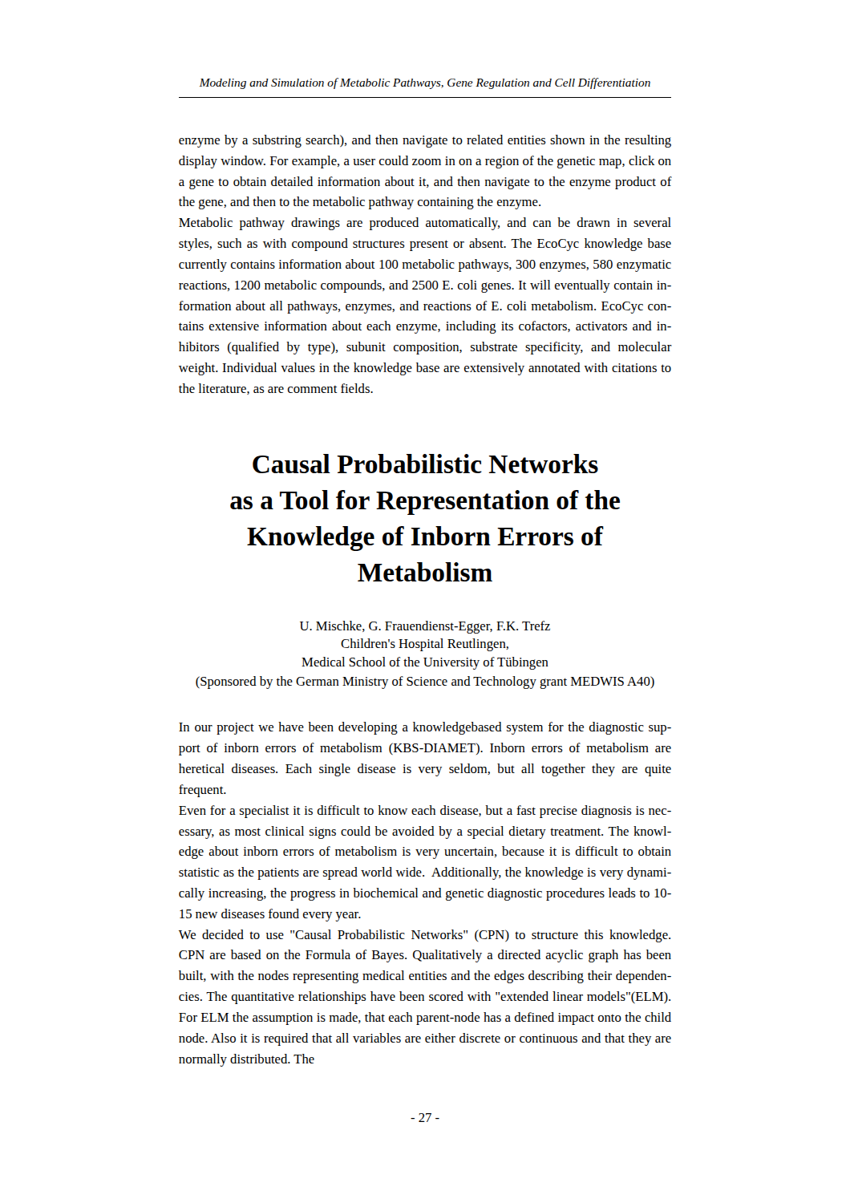Modeling and Simulation of Metabolic Pathways, Gene Regulation and Cell Differentiation
enzyme by a substring search), and then navigate to related entities shown in the resulting display window. For example, a user could zoom in on a region of the genetic map, click on a gene to obtain detailed information about it, and then navigate to the enzyme product of the gene, and then to the metabolic pathway containing the enzyme.
Metabolic pathway drawings are produced automatically, and can be drawn in several styles, such as with compound structures present or absent. The EcoCyc knowledge base currently contains information about 100 metabolic pathways, 300 enzymes, 580 enzymatic reactions, 1200 metabolic compounds, and 2500 E. coli genes. It will eventually contain information about all pathways, enzymes, and reactions of E. coli metabolism. EcoCyc contains extensive information about each enzyme, including its cofactors, activators and inhibitors (qualified by type), subunit composition, substrate specificity, and molecular weight. Individual values in the knowledge base are extensively annotated with citations to the literature, as are comment fields.
Causal Probabilistic Networks
as a Tool for Representation of the Knowledge of Inborn Errors of Metabolism
U. Mischke, G. Frauendienst-Egger, F.K. Trefz
Children's Hospital Reutlingen,
Medical School of the University of Tübingen
(Sponsored by the German Ministry of Science and Technology grant MEDWIS A40)
In our project we have been developing a knowledgebased system for the diagnostic support of inborn errors of metabolism (KBS-DIAMET). Inborn errors of metabolism are heretical diseases. Each single disease is very seldom, but all together they are quite frequent.
Even for a specialist it is difficult to know each disease, but a fast precise diagnosis is necessary, as most clinical signs could be avoided by a special dietary treatment. The knowledge about inborn errors of metabolism is very uncertain, because it is difficult to obtain statistic as the patients are spread world wide. Additionally, the knowledge is very dynamically increasing, the progress in biochemical and genetic diagnostic procedures leads to 10-15 new diseases found every year.
We decided to use "Causal Probabilistic Networks" (CPN) to structure this knowledge. CPN are based on the Formula of Bayes. Qualitatively a directed acyclic graph has been built, with the nodes representing medical entities and the edges describing their dependencies. The quantitative relationships have been scored with "extended linear models"(ELM). For ELM the assumption is made, that each parent-node has a defined impact onto the child node. Also it is required that all variables are either discrete or continuous and that they are normally distributed. The
- 27 -